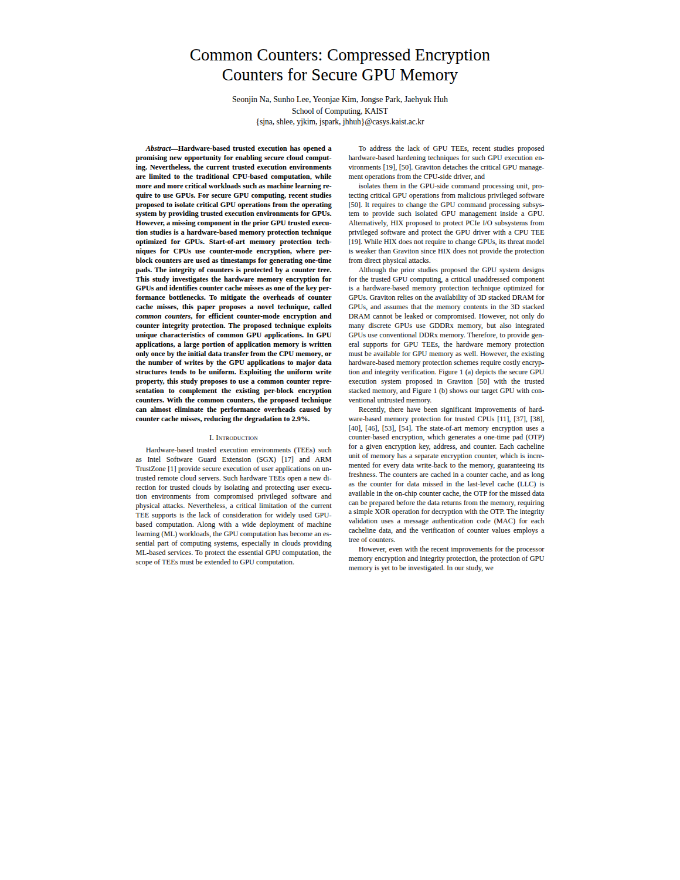Common Counters: Compressed Encryption
Counters for Secure GPU Memory
Seonjin Na, Sunho Lee, Yeonjae Kim, Jongse Park, Jaehyuk Huh
School of Computing, KAIST
{sjna, shlee, yjkim, jspark, jhhuh}@casys.kaist.ac.kr
Abstract—Hardware-based trusted execution has opened a promising new opportunity for enabling secure cloud computing. Nevertheless, the current trusted execution environments are limited to the traditional CPU-based computation, while more and more critical workloads such as machine learning require to use GPUs. For secure GPU computing, recent studies proposed to isolate critical GPU operations from the operating system by providing trusted execution environments for GPUs. However, a missing component in the prior GPU trusted execution studies is a hardware-based memory protection technique optimized for GPUs. Start-of-art memory protection techniques for CPUs use counter-mode encryption, where per-block counters are used as timestamps for generating one-time pads. The integrity of counters is protected by a counter tree. This study investigates the hardware memory encryption for GPUs and identifies counter cache misses as one of the key performance bottlenecks. To mitigate the overheads of counter cache misses, this paper proposes a novel technique, called common counters, for efficient counter-mode encryption and counter integrity protection. The proposed technique exploits unique characteristics of common GPU applications. In GPU applications, a large portion of application memory is written only once by the initial data transfer from the CPU memory, or the number of writes by the GPU applications to major data structures tends to be uniform. Exploiting the uniform write property, this study proposes to use a common counter representation to complement the existing per-block encryption counters. With the common counters, the proposed technique can almost eliminate the performance overheads caused by counter cache misses, reducing the degradation to 2.9%.
I. Introduction
Hardware-based trusted execution environments (TEEs) such as Intel Software Guard Extension (SGX) [17] and ARM TrustZone [1] provide secure execution of user applications on untrusted remote cloud servers. Such hardware TEEs open a new direction for trusted clouds by isolating and protecting user execution environments from compromised privileged software and physical attacks. Nevertheless, a critical limitation of the current TEE supports is the lack of consideration for widely used GPU-based computation. Along with a wide deployment of machine learning (ML) workloads, the GPU computation has become an essential part of computing systems, especially in clouds providing ML-based services. To protect the essential GPU computation, the scope of TEEs must be extended to GPU computation.
To address the lack of GPU TEEs, recent studies proposed hardware-based hardening techniques for such GPU execution environments [19], [50]. Graviton detaches the critical GPU management operations from the CPU-side driver, and
isolates them in the GPU-side command processing unit, protecting critical GPU operations from malicious privileged software [50]. It requires to change the GPU command processing subsystem to provide such isolated GPU management inside a GPU. Alternatively, HIX proposed to protect PCIe I/O subsystems from privileged software and protect the GPU driver with a CPU TEE [19]. While HIX does not require to change GPUs, its threat model is weaker than Graviton since HIX does not provide the protection from direct physical attacks.
Although the prior studies proposed the GPU system designs for the trusted GPU computing, a critical unaddressed component is a hardware-based memory protection technique optimized for GPUs. Graviton relies on the availability of 3D stacked DRAM for GPUs, and assumes that the memory contents in the 3D stacked DRAM cannot be leaked or compromised. However, not only do many discrete GPUs use GDDRx memory, but also integrated GPUs use conventional DDRx memory. Therefore, to provide general supports for GPU TEEs, the hardware memory protection must be available for GPU memory as well. However, the existing hardware-based memory protection schemes require costly encryption and integrity verification. Figure 1 (a) depicts the secure GPU execution system proposed in Graviton [50] with the trusted stacked memory, and Figure 1 (b) shows our target GPU with conventional untrusted memory.
Recently, there have been significant improvements of hardware-based memory protection for trusted CPUs [11], [37], [38], [40], [46], [53], [54]. The state-of-art memory encryption uses a counter-based encryption, which generates a one-time pad (OTP) for a given encryption key, address, and counter. Each cacheline unit of memory has a separate encryption counter, which is incremented for every data write-back to the memory, guaranteeing its freshness. The counters are cached in a counter cache, and as long as the counter for data missed in the last-level cache (LLC) is available in the on-chip counter cache, the OTP for the missed data can be prepared before the data returns from the memory, requiring a simple XOR operation for decryption with the OTP. The integrity validation uses a message authentication code (MAC) for each cacheline data, and the verification of counter values employs a tree of counters.
However, even with the recent improvements for the processor memory encryption and integrity protection, the protection of GPU memory is yet to be investigated. In our study, we